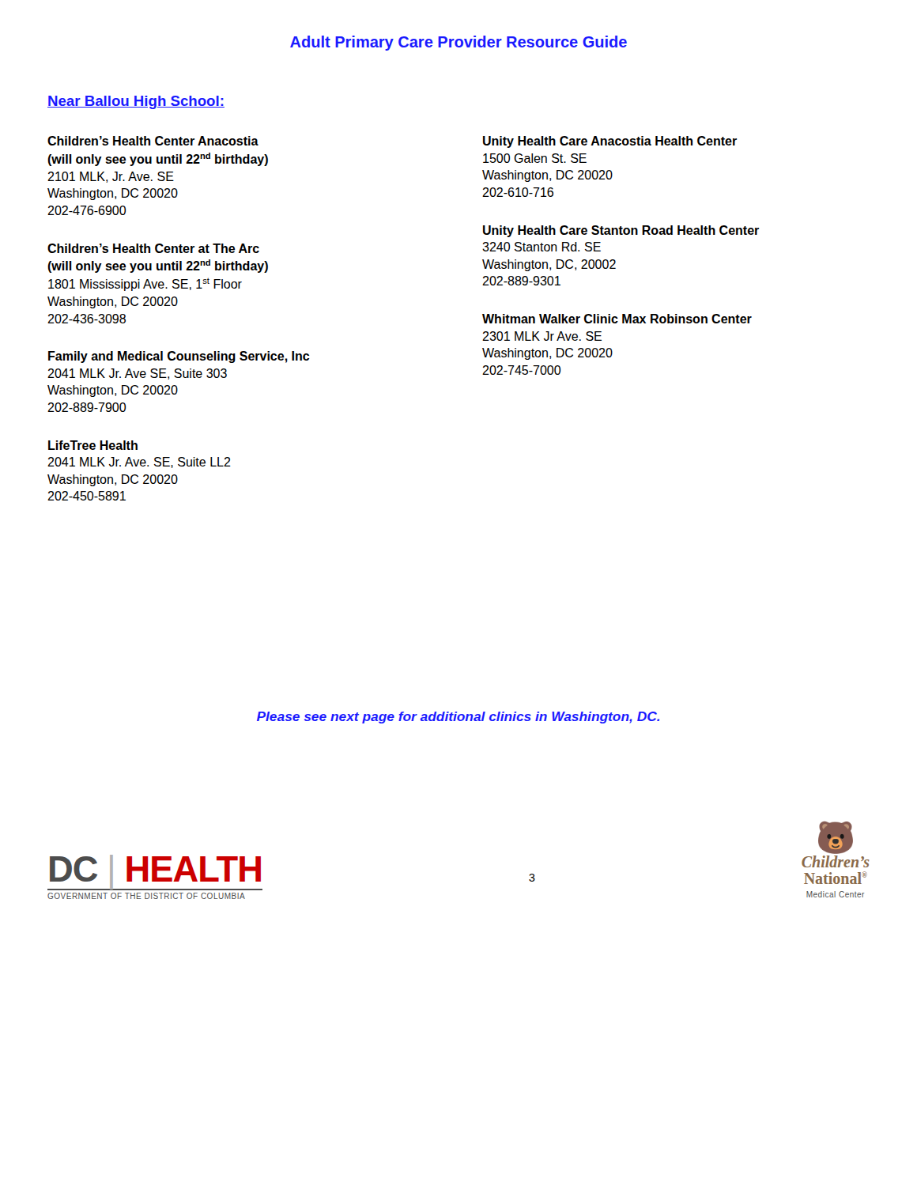Adult Primary Care Provider Resource Guide
Near Ballou High School:
Children’s Health Center Anacostia
(will only see you until 22nd birthday)
2101 MLK, Jr. Ave. SE
Washington, DC 20020
202-476-6900
Children’s Health Center at The Arc
(will only see you until 22nd birthday)
1801 Mississippi Ave. SE, 1st Floor
Washington, DC 20020
202-436-3098
Family and Medical Counseling Service, Inc
2041 MLK Jr. Ave SE, Suite 303
Washington, DC 20020
202-889-7900
LifeTree Health
2041 MLK Jr. Ave. SE, Suite LL2
Washington, DC 20020
202-450-5891
Unity Health Care Anacostia Health Center
1500 Galen St. SE
Washington, DC 20020
202-610-716
Unity Health Care Stanton Road Health Center
3240 Stanton Rd. SE
Washington, DC, 20002
202-889-9301
Whitman Walker Clinic Max Robinson Center
2301 MLK Jr Ave. SE
Washington, DC 20020
202-745-7000
Please see next page for additional clinics in Washington, DC.
DC | HEALTH GOVERNMENT OF THE DISTRICT OF COLUMBIA
3
🐻
Children’s
National®
Medical Center